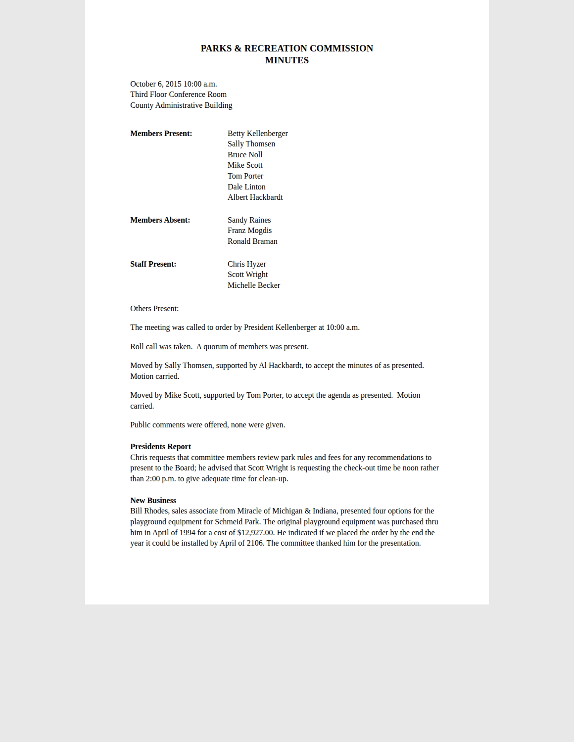PARKS & RECREATION COMMISSION
MINUTES
October 6, 2015 10:00 a.m.
Third Floor Conference Room
County Administrative Building
| Members Present: | Betty Kellenberger Sally Thomsen Bruce Noll Mike Scott Tom Porter Dale Linton Albert Hackbardt |
| Members Absent: | Sandy Raines Franz Mogdis Ronald Braman |
| Staff Present: | Chris Hyzer Scott Wright Michelle Becker |
Others Present:
The meeting was called to order by President Kellenberger at 10:00 a.m.
Roll call was taken. A quorum of members was present.
Moved by Sally Thomsen, supported by Al Hackbardt, to accept the minutes of as presented. Motion carried.
Moved by Mike Scott, supported by Tom Porter, to accept the agenda as presented. Motion carried.
Public comments were offered, none were given.
Presidents Report
Chris requests that committee members review park rules and fees for any recommendations to present to the Board; he advised that Scott Wright is requesting the check-out time be noon rather than 2:00 p.m. to give adequate time for clean-up.
New Business
Bill Rhodes, sales associate from Miracle of Michigan & Indiana, presented four options for the playground equipment for Schmeid Park. The original playground equipment was purchased thru him in April of 1994 for a cost of $12,927.00. He indicated if we placed the order by the end the year it could be installed by April of 2106. The committee thanked him for the presentation.